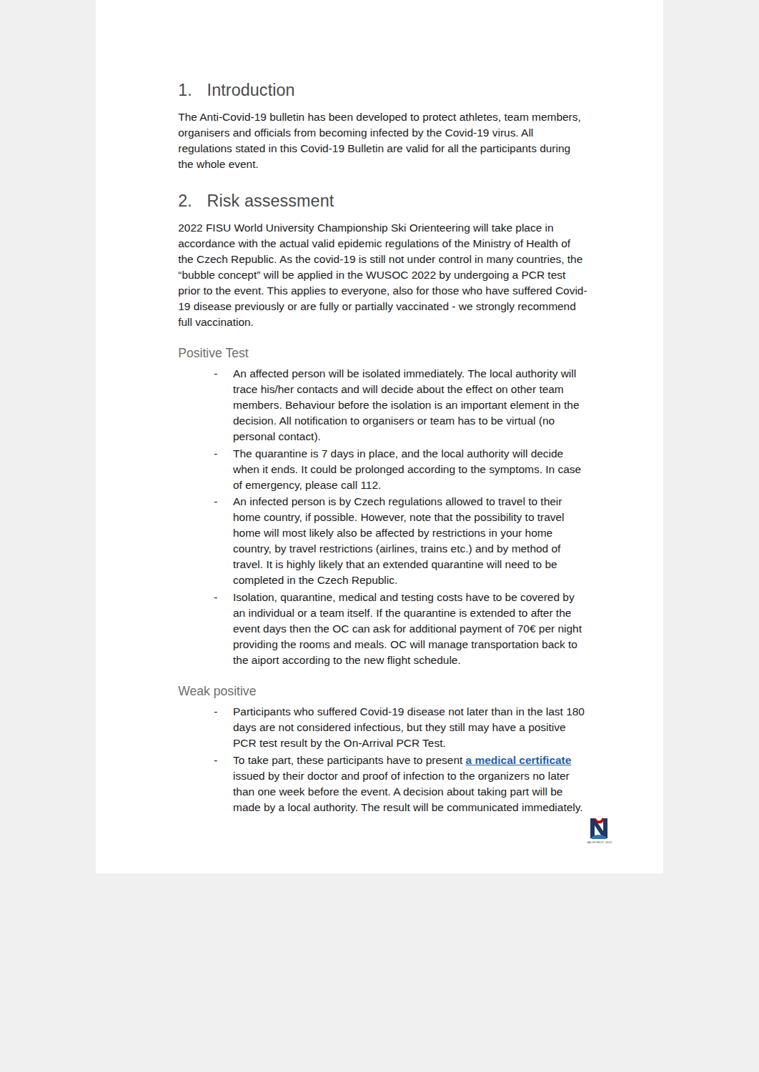1. Introduction
The Anti-Covid-19 bulletin has been developed to protect athletes, team members, organisers and officials from becoming infected by the Covid-19 virus. All regulations stated in this Covid-19 Bulletin are valid for all the participants during the whole event.
2. Risk assessment
2022 FISU World University Championship Ski Orienteering will take place in accordance with the actual valid epidemic regulations of the Ministry of Health of the Czech Republic. As the covid-19 is still not under control in many countries, the “bubble concept” will be applied in the WUSOC 2022 by undergoing a PCR test prior to the event. This applies to everyone, also for those who have suffered Covid-19 disease previously or are fully or partially vaccinated - we strongly recommend full vaccination.
Positive Test
An affected person will be isolated immediately. The local authority will trace his/her contacts and will decide about the effect on other team members. Behaviour before the isolation is an important element in the decision. All notification to organisers or team has to be virtual (no personal contact).
The quarantine is 7 days in place, and the local authority will decide when it ends. It could be prolonged according to the symptoms. In case of emergency, please call 112.
An infected person is by Czech regulations allowed to travel to their home country, if possible. However, note that the possibility to travel home will most likely also be affected by restrictions in your home country, by travel restrictions (airlines, trains etc.) and by method of travel. It is highly likely that an extended quarantine will need to be completed in the Czech Republic.
Isolation, quarantine, medical and testing costs have to be covered by an individual or a team itself. If the quarantine is extended to after the event days then the OC can ask for additional payment of 70€ per night providing the rooms and meals. OC will manage transportation back to the aiport according to the new flight schedule.
Weak positive
Participants who suffered Covid-19 disease not later than in the last 180 days are not considered infectious, but they still may have a positive PCR test result by the On-Arrival PCR Test.
To take part, these participants have to present a medical certificate issued by their doctor and proof of infection to the organizers no later than one week before the event. A decision about taking part will be made by a local authority. The result will be communicated immediately.
JÁCHYMOV 2022